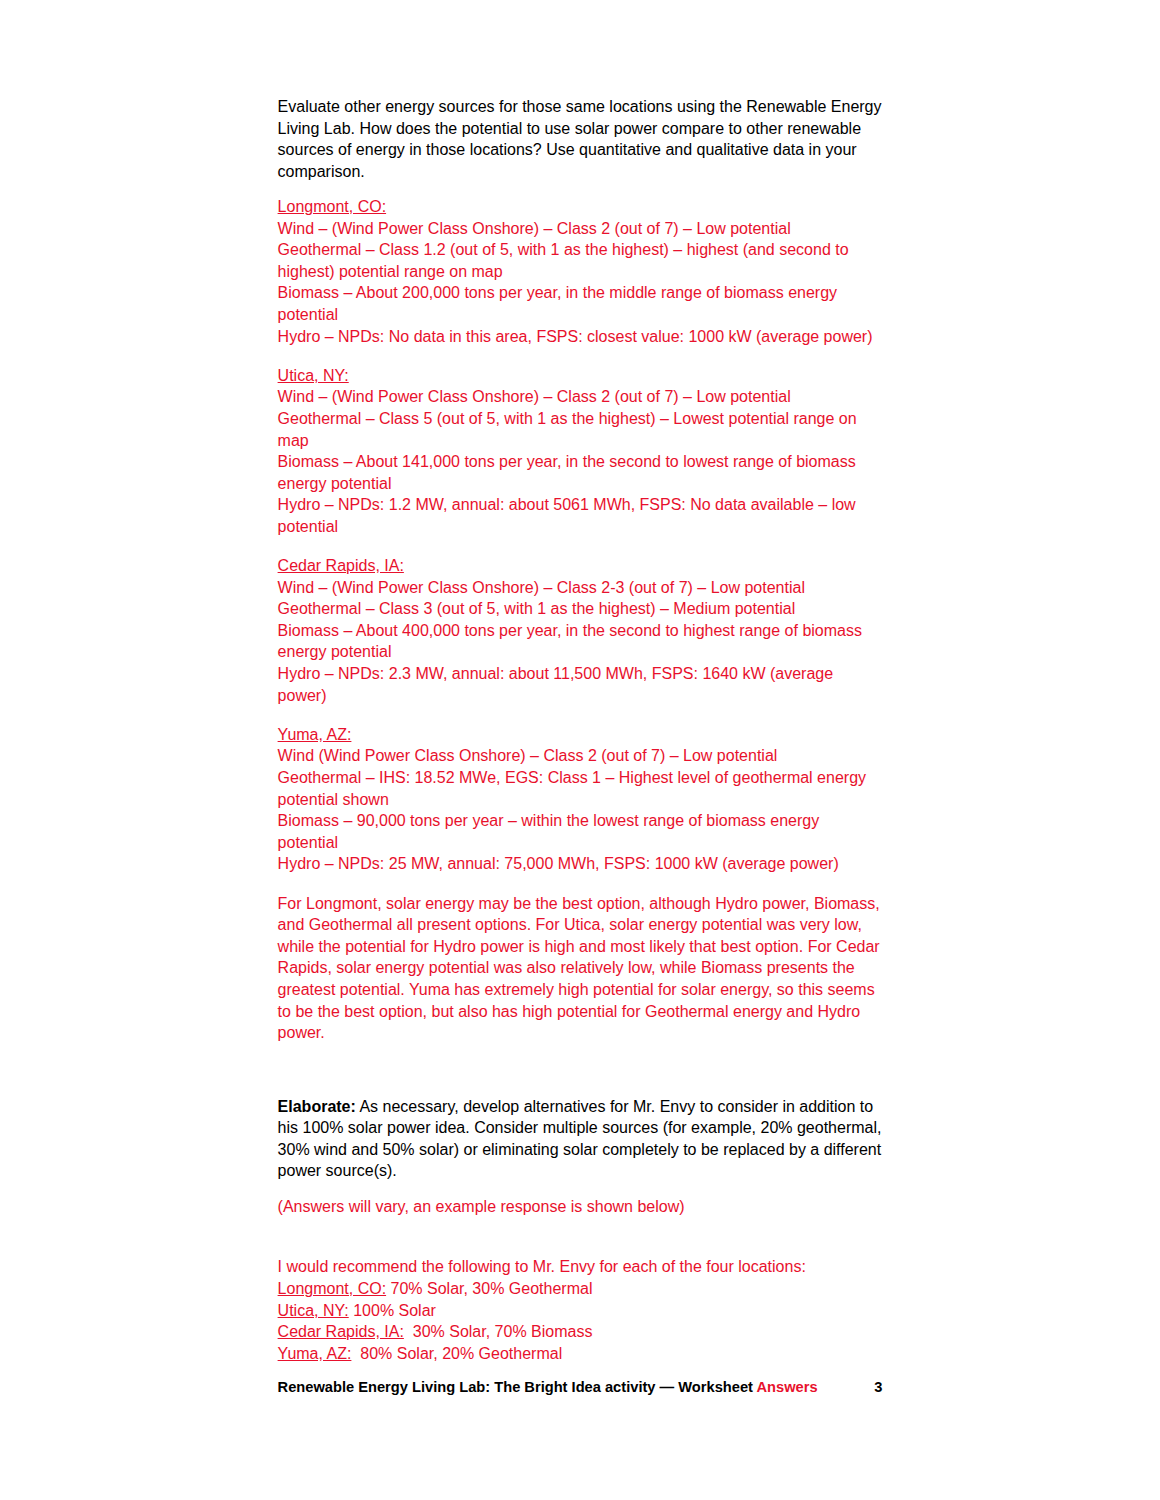Evaluate other energy sources for those same locations using the Renewable Energy Living Lab. How does the potential to use solar power compare to other renewable sources of energy in those locations? Use quantitative and qualitative data in your comparison.
Longmont, CO:
Wind – (Wind Power Class Onshore) – Class 2 (out of 7) – Low potential
Geothermal – Class 1.2 (out of 5, with 1 as the highest) – highest (and second to highest) potential range on map
Biomass – About 200,000 tons per year, in the middle range of biomass energy potential
Hydro – NPDs: No data in this area, FSPS: closest value: 1000 kW (average power)
Utica, NY:
Wind – (Wind Power Class Onshore) – Class 2 (out of 7) – Low potential
Geothermal – Class 5 (out of 5, with 1 as the highest) – Lowest potential range on map
Biomass – About 141,000 tons per year, in the second to lowest range of biomass energy potential
Hydro – NPDs: 1.2 MW, annual: about 5061 MWh, FSPS: No data available – low potential
Cedar Rapids, IA:
Wind – (Wind Power Class Onshore) – Class 2-3 (out of 7) – Low potential
Geothermal – Class 3 (out of 5, with 1 as the highest) – Medium potential
Biomass – About 400,000 tons per year, in the second to highest range of biomass energy potential
Hydro – NPDs: 2.3 MW, annual: about 11,500 MWh, FSPS: 1640 kW (average power)
Yuma, AZ:
Wind (Wind Power Class Onshore) – Class 2 (out of 7) – Low potential
Geothermal – IHS: 18.52 MWe, EGS: Class 1 – Highest level of geothermal energy potential shown
Biomass – 90,000 tons per year – within the lowest range of biomass energy potential
Hydro – NPDs: 25 MW, annual: 75,000 MWh, FSPS: 1000 kW (average power)
For Longmont, solar energy may be the best option, although Hydro power, Biomass, and Geothermal all present options. For Utica, solar energy potential was very low, while the potential for Hydro power is high and most likely that best option. For Cedar Rapids, solar energy potential was also relatively low, while Biomass presents the greatest potential. Yuma has extremely high potential for solar energy, so this seems to be the best option, but also has high potential for Geothermal energy and Hydro power.
Elaborate: As necessary, develop alternatives for Mr. Envy to consider in addition to his 100% solar power idea. Consider multiple sources (for example, 20% geothermal, 30% wind and 50% solar) or eliminating solar completely to be replaced by a different power source(s).
(Answers will vary, an example response is shown below)
I would recommend the following to Mr. Envy for each of the four locations:
Longmont, CO: 70% Solar, 30% Geothermal
Utica, NY: 100% Solar
Cedar Rapids, IA: 30% Solar, 70% Biomass
Yuma, AZ: 80% Solar, 20% Geothermal
3 Renewable Energy Living Lab: The Bright Idea activity — Worksheet Answers